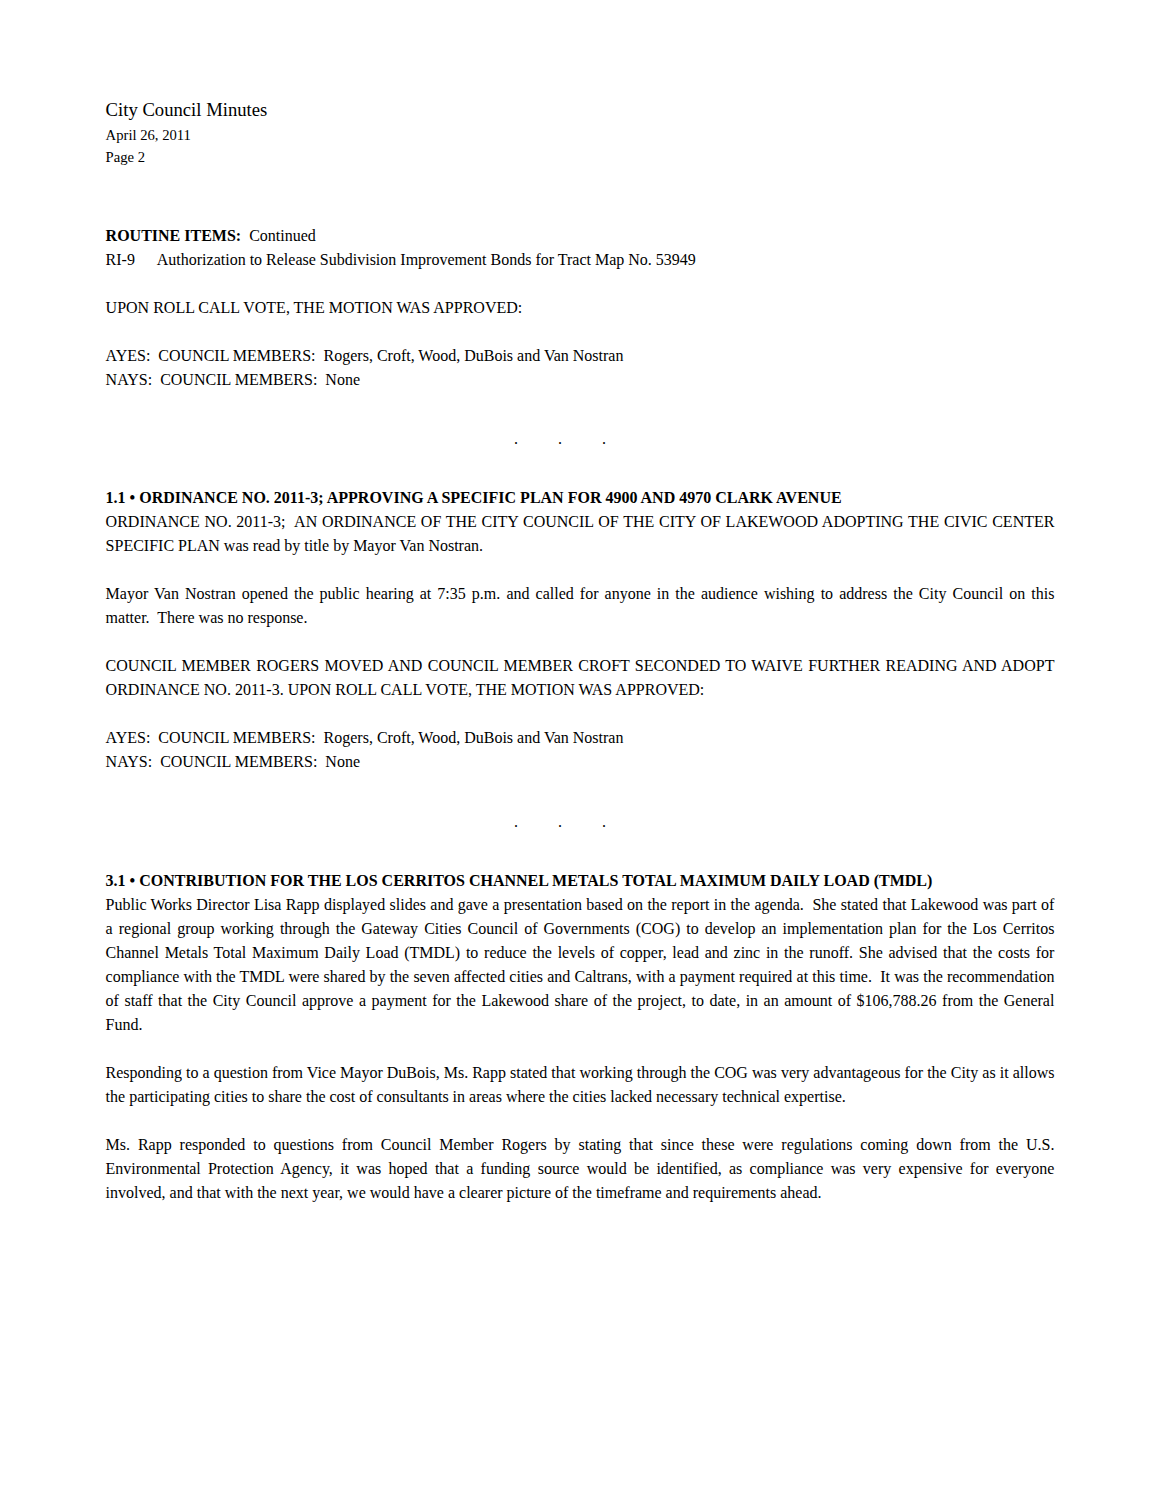City Council Minutes
April 26, 2011
Page 2
ROUTINE ITEMS: Continued
RI-9 Authorization to Release Subdivision Improvement Bonds for Tract Map No. 53949
UPON ROLL CALL VOTE, THE MOTION WAS APPROVED:
AYES: COUNCIL MEMBERS: Rogers, Croft, Wood, DuBois and Van Nostran
NAYS: COUNCIL MEMBERS: None
...
1.1 • ORDINANCE NO. 2011-3; APPROVING A SPECIFIC PLAN FOR 4900 AND 4970 CLARK AVENUE
ORDINANCE NO. 2011-3; AN ORDINANCE OF THE CITY COUNCIL OF THE CITY OF LAKEWOOD ADOPTING THE CIVIC CENTER SPECIFIC PLAN was read by title by Mayor Van Nostran.
Mayor Van Nostran opened the public hearing at 7:35 p.m. and called for anyone in the audience wishing to address the City Council on this matter. There was no response.
COUNCIL MEMBER ROGERS MOVED AND COUNCIL MEMBER CROFT SECONDED TO WAIVE FURTHER READING AND ADOPT ORDINANCE NO. 2011-3. UPON ROLL CALL VOTE, THE MOTION WAS APPROVED:
AYES: COUNCIL MEMBERS: Rogers, Croft, Wood, DuBois and Van Nostran
NAYS: COUNCIL MEMBERS: None
...
3.1 • CONTRIBUTION FOR THE LOS CERRITOS CHANNEL METALS TOTAL MAXIMUM DAILY LOAD (TMDL)
Public Works Director Lisa Rapp displayed slides and gave a presentation based on the report in the agenda. She stated that Lakewood was part of a regional group working through the Gateway Cities Council of Governments (COG) to develop an implementation plan for the Los Cerritos Channel Metals Total Maximum Daily Load (TMDL) to reduce the levels of copper, lead and zinc in the runoff. She advised that the costs for compliance with the TMDL were shared by the seven affected cities and Caltrans, with a payment required at this time. It was the recommendation of staff that the City Council approve a payment for the Lakewood share of the project, to date, in an amount of $106,788.26 from the General Fund.
Responding to a question from Vice Mayor DuBois, Ms. Rapp stated that working through the COG was very advantageous for the City as it allows the participating cities to share the cost of consultants in areas where the cities lacked necessary technical expertise.
Ms. Rapp responded to questions from Council Member Rogers by stating that since these were regulations coming down from the U.S. Environmental Protection Agency, it was hoped that a funding source would be identified, as compliance was very expensive for everyone involved, and that with the next year, we would have a clearer picture of the timeframe and requirements ahead.